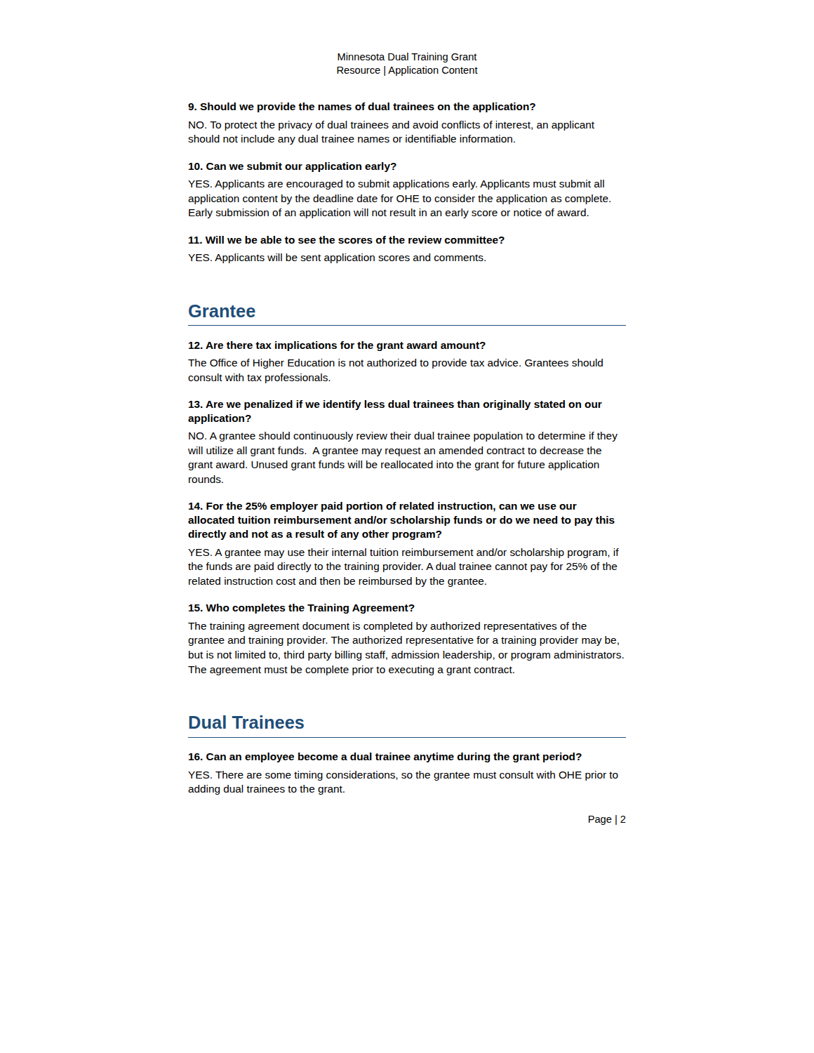Minnesota Dual Training Grant Resource | Application Content
9. Should we provide the names of dual trainees on the application?
NO. To protect the privacy of dual trainees and avoid conflicts of interest, an applicant should not include any dual trainee names or identifiable information.
10. Can we submit our application early?
YES. Applicants are encouraged to submit applications early. Applicants must submit all application content by the deadline date for OHE to consider the application as complete. Early submission of an application will not result in an early score or notice of award.
11. Will we be able to see the scores of the review committee?
YES. Applicants will be sent application scores and comments.
Grantee
12. Are there tax implications for the grant award amount?
The Office of Higher Education is not authorized to provide tax advice. Grantees should consult with tax professionals.
13. Are we penalized if we identify less dual trainees than originally stated on our application?
NO. A grantee should continuously review their dual trainee population to determine if they will utilize all grant funds. A grantee may request an amended contract to decrease the grant award. Unused grant funds will be reallocated into the grant for future application rounds.
14. For the 25% employer paid portion of related instruction, can we use our allocated tuition reimbursement and/or scholarship funds or do we need to pay this directly and not as a result of any other program?
YES. A grantee may use their internal tuition reimbursement and/or scholarship program, if the funds are paid directly to the training provider. A dual trainee cannot pay for 25% of the related instruction cost and then be reimbursed by the grantee.
15. Who completes the Training Agreement?
The training agreement document is completed by authorized representatives of the grantee and training provider. The authorized representative for a training provider may be, but is not limited to, third party billing staff, admission leadership, or program administrators. The agreement must be complete prior to executing a grant contract.
Dual Trainees
16. Can an employee become a dual trainee anytime during the grant period?
YES. There are some timing considerations, so the grantee must consult with OHE prior to adding dual trainees to the grant.
Page | 2